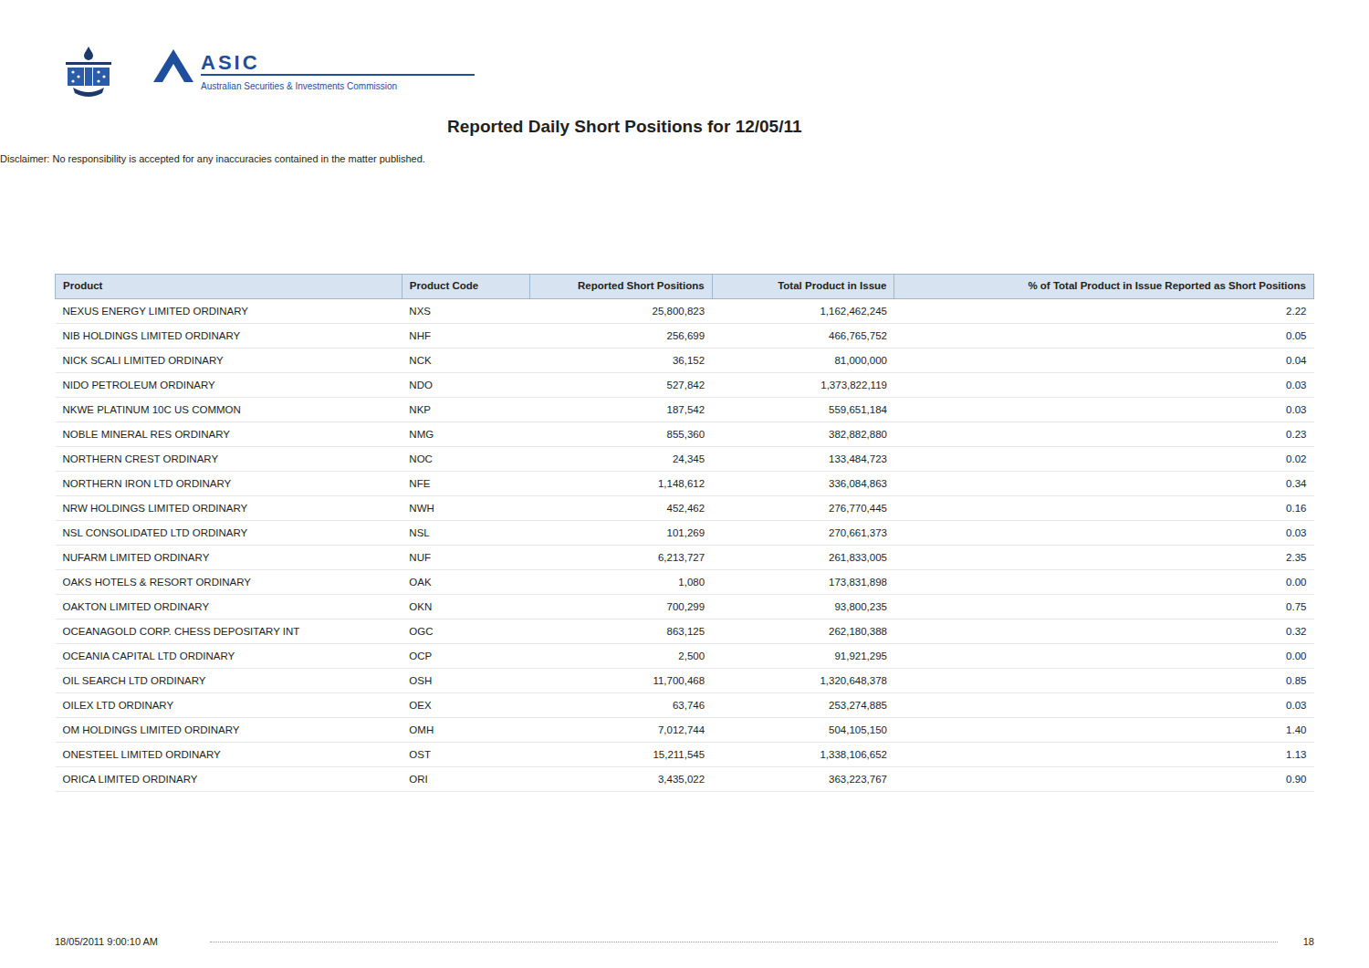ASIC Australian Securities & Investments Commission
Reported Daily Short Positions for 12/05/11
Disclaimer: No responsibility is accepted for any inaccuracies contained in the matter published.
| Product | Product Code | Reported Short Positions | Total Product in Issue | % of Total Product in Issue Reported as Short Positions |
| --- | --- | --- | --- | --- |
| NEXUS ENERGY LIMITED ORDINARY | NXS | 25,800,823 | 1,162,462,245 | 2.22 |
| NIB HOLDINGS LIMITED ORDINARY | NHF | 256,699 | 466,765,752 | 0.05 |
| NICK SCALI LIMITED ORDINARY | NCK | 36,152 | 81,000,000 | 0.04 |
| NIDO PETROLEUM ORDINARY | NDO | 527,842 | 1,373,822,119 | 0.03 |
| NKWE PLATINUM 10C US COMMON | NKP | 187,542 | 559,651,184 | 0.03 |
| NOBLE MINERAL RES ORDINARY | NMG | 855,360 | 382,882,880 | 0.23 |
| NORTHERN CREST ORDINARY | NOC | 24,345 | 133,484,723 | 0.02 |
| NORTHERN IRON LTD ORDINARY | NFE | 1,148,612 | 336,084,863 | 0.34 |
| NRW HOLDINGS LIMITED ORDINARY | NWH | 452,462 | 276,770,445 | 0.16 |
| NSL CONSOLIDATED LTD ORDINARY | NSL | 101,269 | 270,661,373 | 0.03 |
| NUFARM LIMITED ORDINARY | NUF | 6,213,727 | 261,833,005 | 2.35 |
| OAKS HOTELS & RESORT ORDINARY | OAK | 1,080 | 173,831,898 | 0.00 |
| OAKTON LIMITED ORDINARY | OKN | 700,299 | 93,800,235 | 0.75 |
| OCEANAGOLD CORP. CHESS DEPOSITARY INT | OGC | 863,125 | 262,180,388 | 0.32 |
| OCEANIA CAPITAL LTD ORDINARY | OCP | 2,500 | 91,921,295 | 0.00 |
| OIL SEARCH LTD ORDINARY | OSH | 11,700,468 | 1,320,648,378 | 0.85 |
| OILEX LTD ORDINARY | OEX | 63,746 | 253,274,885 | 0.03 |
| OM HOLDINGS LIMITED ORDINARY | OMH | 7,012,744 | 504,105,150 | 1.40 |
| ONESTEEL LIMITED ORDINARY | OST | 15,211,545 | 1,338,106,652 | 1.13 |
| ORICA LIMITED ORDINARY | ORI | 3,435,022 | 363,223,767 | 0.90 |
18/05/2011 9:00:10 AM 18